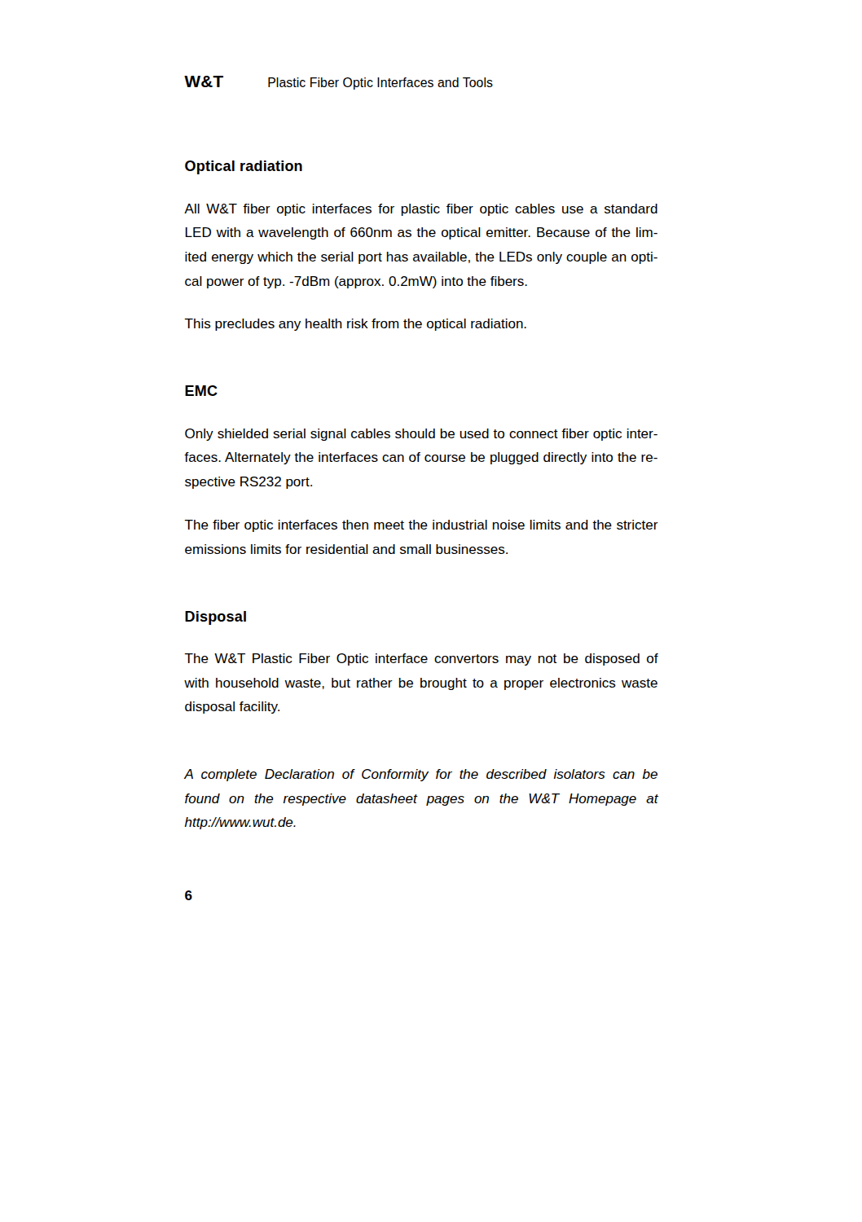W&T
Plastic Fiber Optic Interfaces and Tools
Optical radiation
All W&T fiber optic interfaces for plastic fiber optic cables use a standard LED with a wavelength of 660nm as the optical emitter. Because of the limited energy which the serial port has available, the LEDs only couple an optical power of typ. -7dBm (approx. 0.2mW) into the fibers.
This precludes any health risk from the optical radiation.
EMC
Only shielded serial signal cables should be used to connect fiber optic interfaces. Alternately the interfaces can of course be plugged directly into the respective RS232 port.
The fiber optic interfaces then meet the industrial noise limits and the stricter emissions limits for residential and small businesses.
Disposal
The W&T Plastic Fiber Optic interface convertors may not be disposed of with household waste, but rather be brought to a proper electronics waste disposal facility.
A complete Declaration of Conformity for the described isolators can be found on the respective datasheet pages on the W&T Homepage at http://www.wut.de.
6